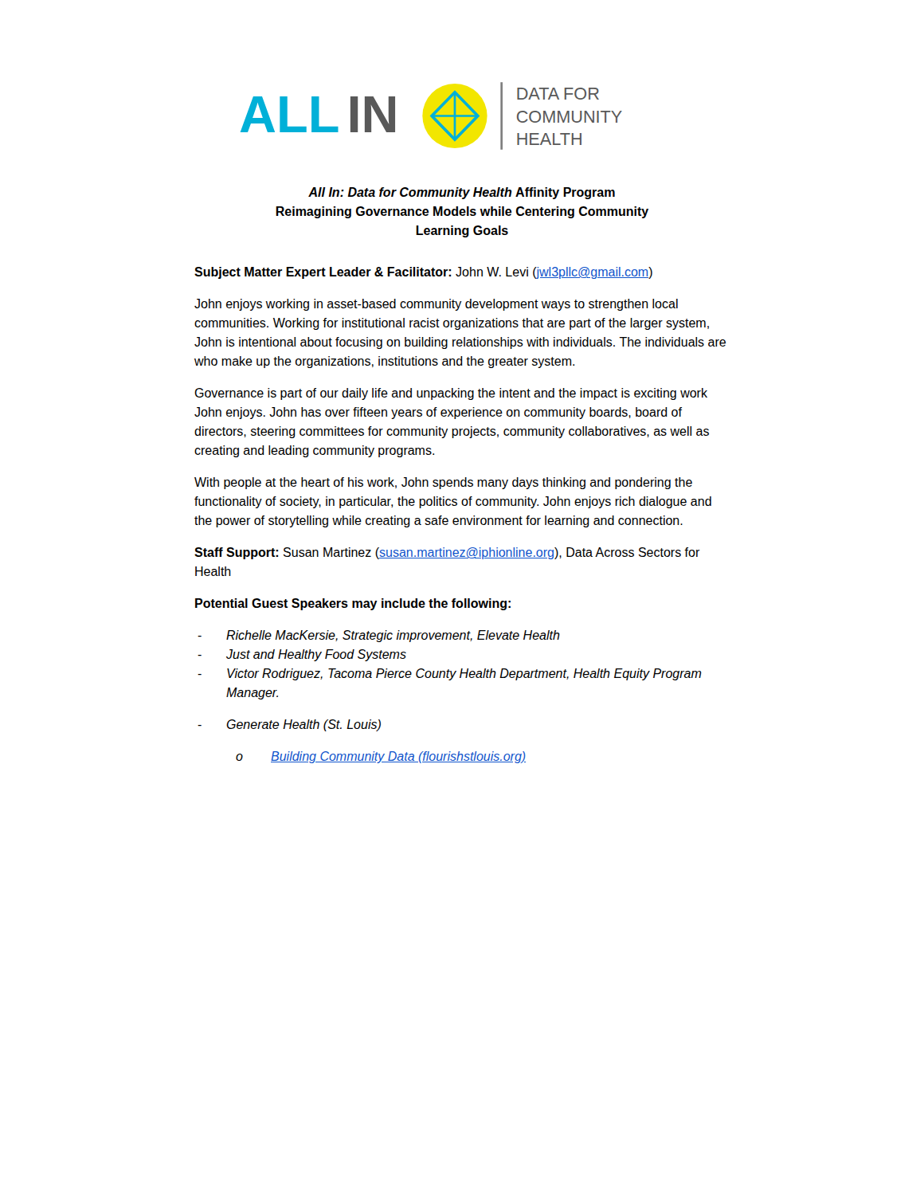All In: Data for Community Health Affinity Program
Reimagining Governance Models while Centering Community
Learning Goals
Subject Matter Expert Leader & Facilitator: John W. Levi (jwl3pllc@gmail.com)
John enjoys working in asset-based community development ways to strengthen local communities. Working for institutional racist organizations that are part of the larger system, John is intentional about focusing on building relationships with individuals. The individuals are who make up the organizations, institutions and the greater system.
Governance is part of our daily life and unpacking the intent and the impact is exciting work John enjoys. John has over fifteen years of experience on community boards, board of directors, steering committees for community projects, community collaboratives, as well as creating and leading community programs.
With people at the heart of his work, John spends many days thinking and pondering the functionality of society, in particular, the politics of community. John enjoys rich dialogue and the power of storytelling while creating a safe environment for learning and connection.
Staff Support: Susan Martinez (susan.martinez@iphionline.org), Data Across Sectors for Health
Potential Guest Speakers may include the following:
Richelle MacKersie, Strategic improvement, Elevate Health
Just and Healthy Food Systems
Victor Rodriguez, Tacoma Pierce County Health Department, Health Equity Program Manager.
Generate Health (St. Louis)
Building Community Data (flourishstlouis.org)